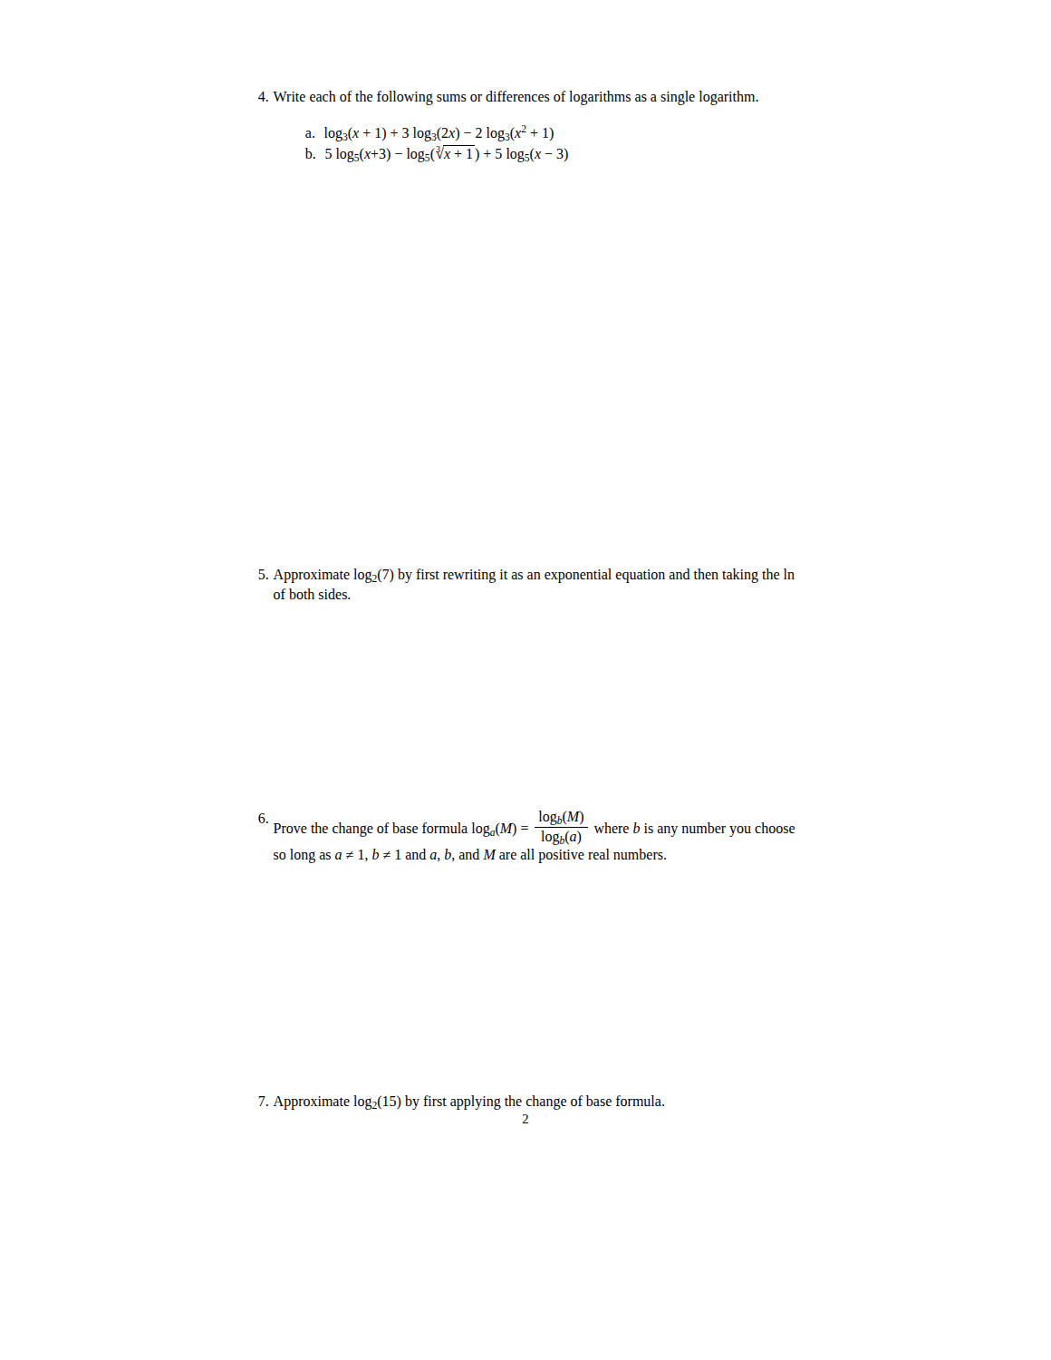4. Write each of the following sums or differences of logarithms as a single logarithm.
a. log3(x + 1) + 3 log3(2x) − 2 log3(x2 + 1)
b. 5 log5(x+3) − log5(3√x + 1) + 5 log5(x − 3)
5. Approximate log2(7) by first rewriting it as an exponential equation and then taking the ln of both sides.
6. Prove the change of base formula loga(M) = logb(M) logb(a) where b is any number you choose so long as a 1, b 1 and a, b, and M are all positive real numbers.
7. Approximate log2(15) by first applying the change of base formula.
2